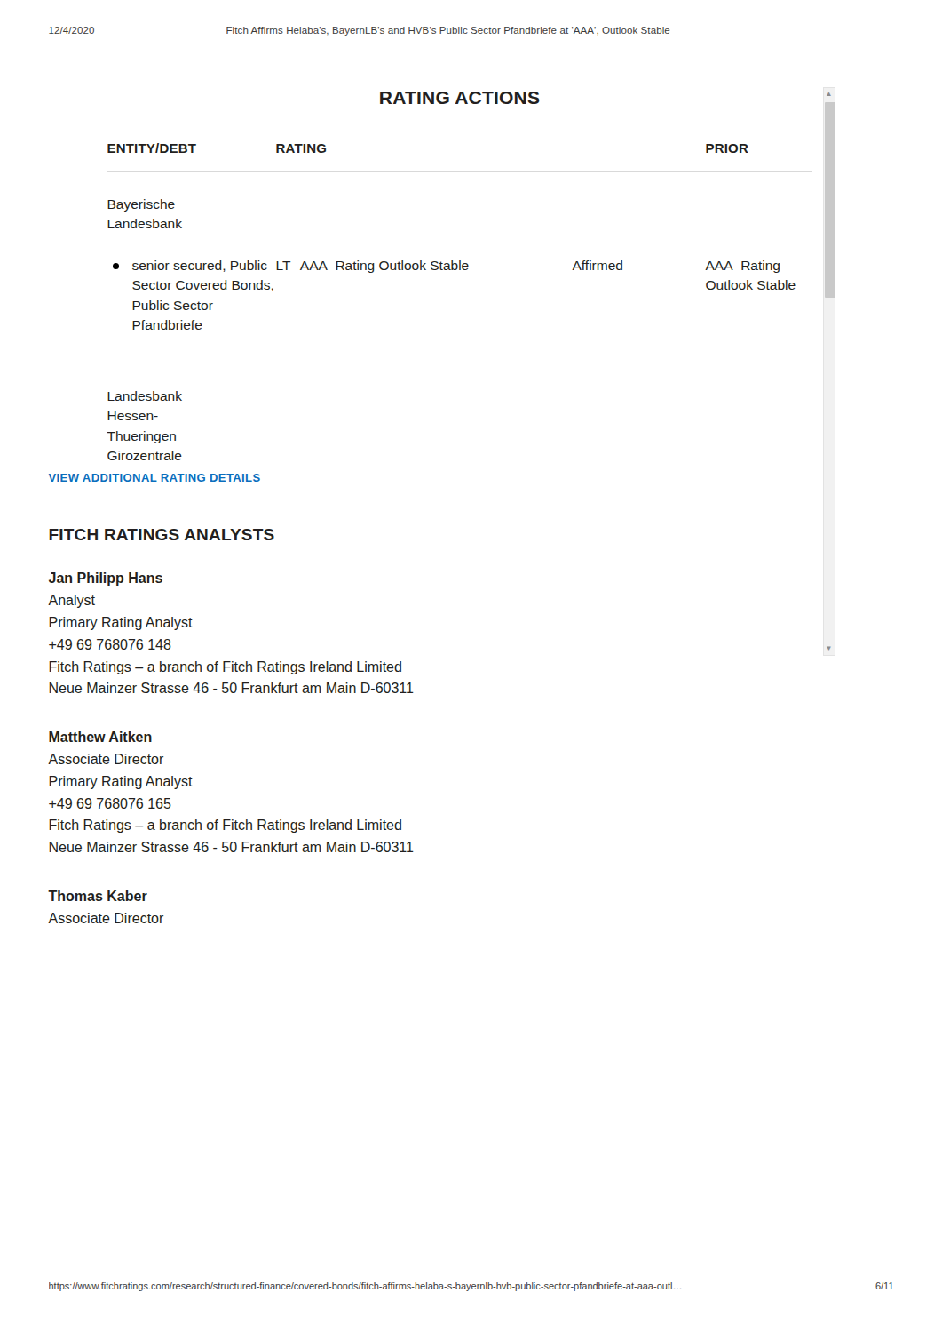12/4/2020 Fitch Affirms Helaba's, BayernLB's and HVB's Public Sector Pfandbriefe at 'AAA', Outlook Stable
▲
▼
RATING ACTIONS
| ENTITY/DEBT | RATING | | PRIOR |
| --- | --- | --- | --- |
| Bayerische Landesbank |
| senior secured, Public Sector Covered Bonds, Public Sector Pfandbriefe | LT | AAA Rating Outlook Stable | Affirmed | AAA Rating Outlook Stable |
| Landesbank Hessen- Thueringen Girozentrale |
VIEW ADDITIONAL RATING DETAILS
FITCH RATINGS ANALYSTS
Jan Philipp Hans
Analyst
Primary Rating Analyst
+49 69 768076 148
Fitch Ratings – a branch of Fitch Ratings Ireland Limited
Neue Mainzer Strasse 46 - 50 Frankfurt am Main D-60311
Matthew Aitken
Associate Director
Primary Rating Analyst
+49 69 768076 165
Fitch Ratings – a branch of Fitch Ratings Ireland Limited
Neue Mainzer Strasse 46 - 50 Frankfurt am Main D-60311
Thomas Kaber
Associate Director
https://www.fitchratings.com/research/structured-finance/covered-bonds/fitch-affirms-helaba-s-bayernlb-hvb-public-sector-pfandbriefe-at-aaa-outl… 6/11